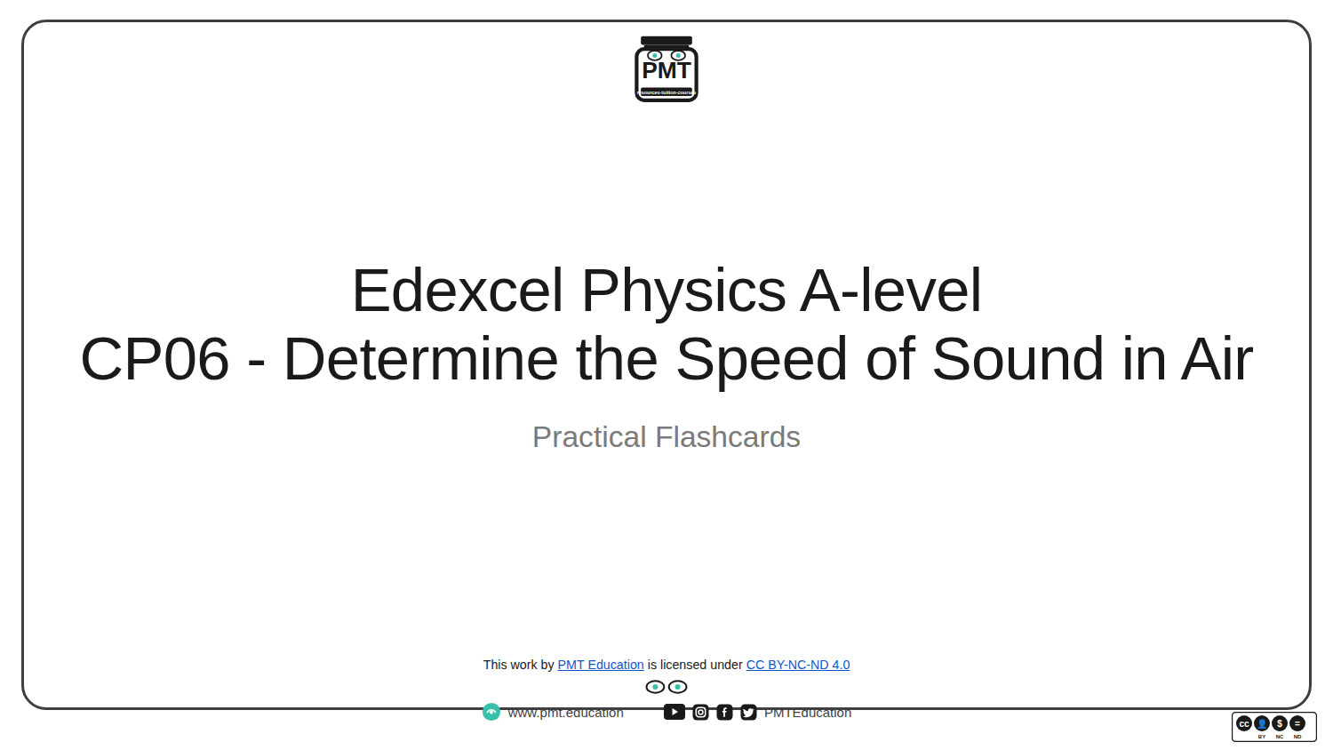PMT resources·tuition·courses
Edexcel Physics A-level CP06 - Determine the Speed of Sound in Air
Practical Flashcards
This work by PMT Education is licensed under CC BY-NC-ND 4.0
www.pmt.education
PMTEducation
cc 👤 $ = BY NC ND